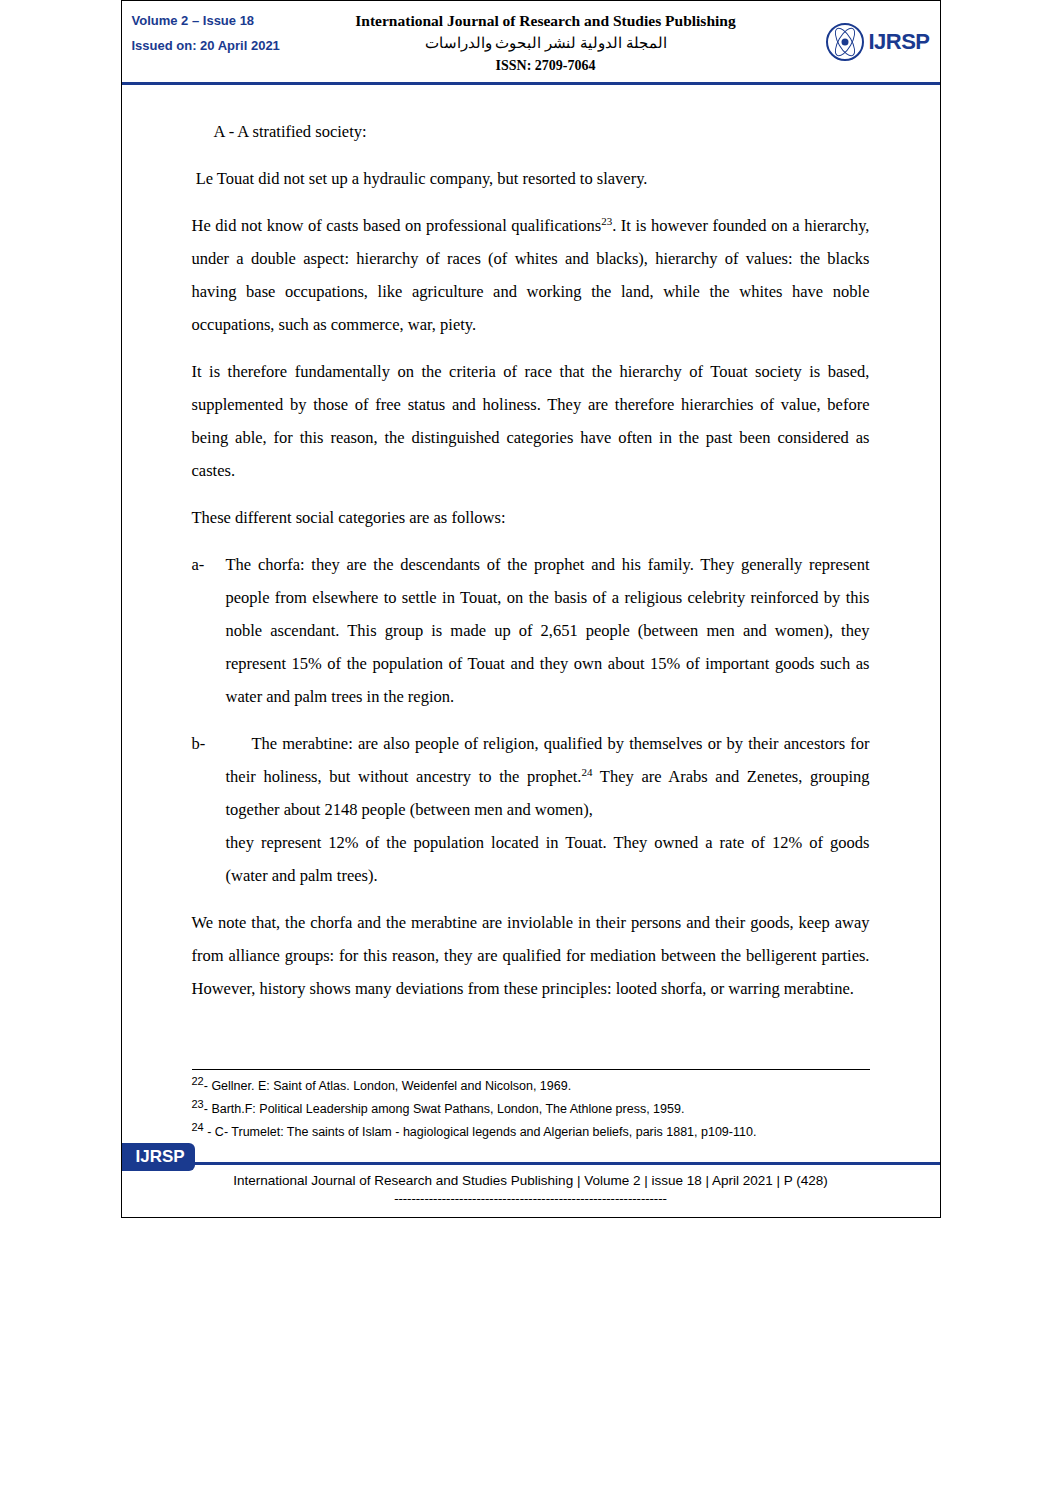Volume 2 – Issue 18
Issued on: 20 April 2021
International Journal of Research and Studies Publishing
المجلة الدولية لنشر البحوث والدراسات
ISSN: 2709-7064
IJRSP
A - A stratified society:
Le Touat did not set up a hydraulic company, but resorted to slavery.
He did not know of casts based on professional qualifications23. It is however founded on a hierarchy, under a double aspect: hierarchy of races (of whites and blacks), hierarchy of values: the blacks having base occupations, like agriculture and working the land, while the whites have noble occupations, such as commerce, war, piety.
It is therefore fundamentally on the criteria of race that the hierarchy of Touat society is based, supplemented by those of free status and holiness. They are therefore hierarchies of value, before being able, for this reason, the distinguished categories have often in the past been considered as castes.
These different social categories are as follows:
a-The chorfa: they are the descendants of the prophet and his family. They generally represent people from elsewhere to settle in Touat, on the basis of a religious celebrity reinforced by this noble ascendant. This group is made up of 2,651 people (between men and women), they represent 15% of the population of Touat and they own about 15% of important goods such as water and palm trees in the region.
b-
The merabtine: are also people of religion, qualified by themselves or by their ancestors for their holiness, but without ancestry to the prophet.24 They are Arabs and Zenetes, grouping together about 2148 people (between men and women),
they represent 12% of the population located in Touat. They owned a rate of 12% of goods (water and palm trees).
We note that, the chorfa and the merabtine are inviolable in their persons and their goods, keep away from alliance groups: for this reason, they are qualified for mediation between the belligerent parties. However, history shows many deviations from these principles: looted shorfa, or warring merabtine.
22- Gellner. E: Saint of Atlas. London, Weidenfel and Nicolson, 1969.
23- Barth.F: Political Leadership among Swat Pathans, London, The Athlone press, 1959.
24 - C- Trumelet: The saints of Islam - hagiological legends and Algerian beliefs, paris 1881, p109-110.
IJRSP
International Journal of Research and Studies Publishing | Volume 2 | issue 18 | April 2021 | P (428)
---------------------------------------------------------------